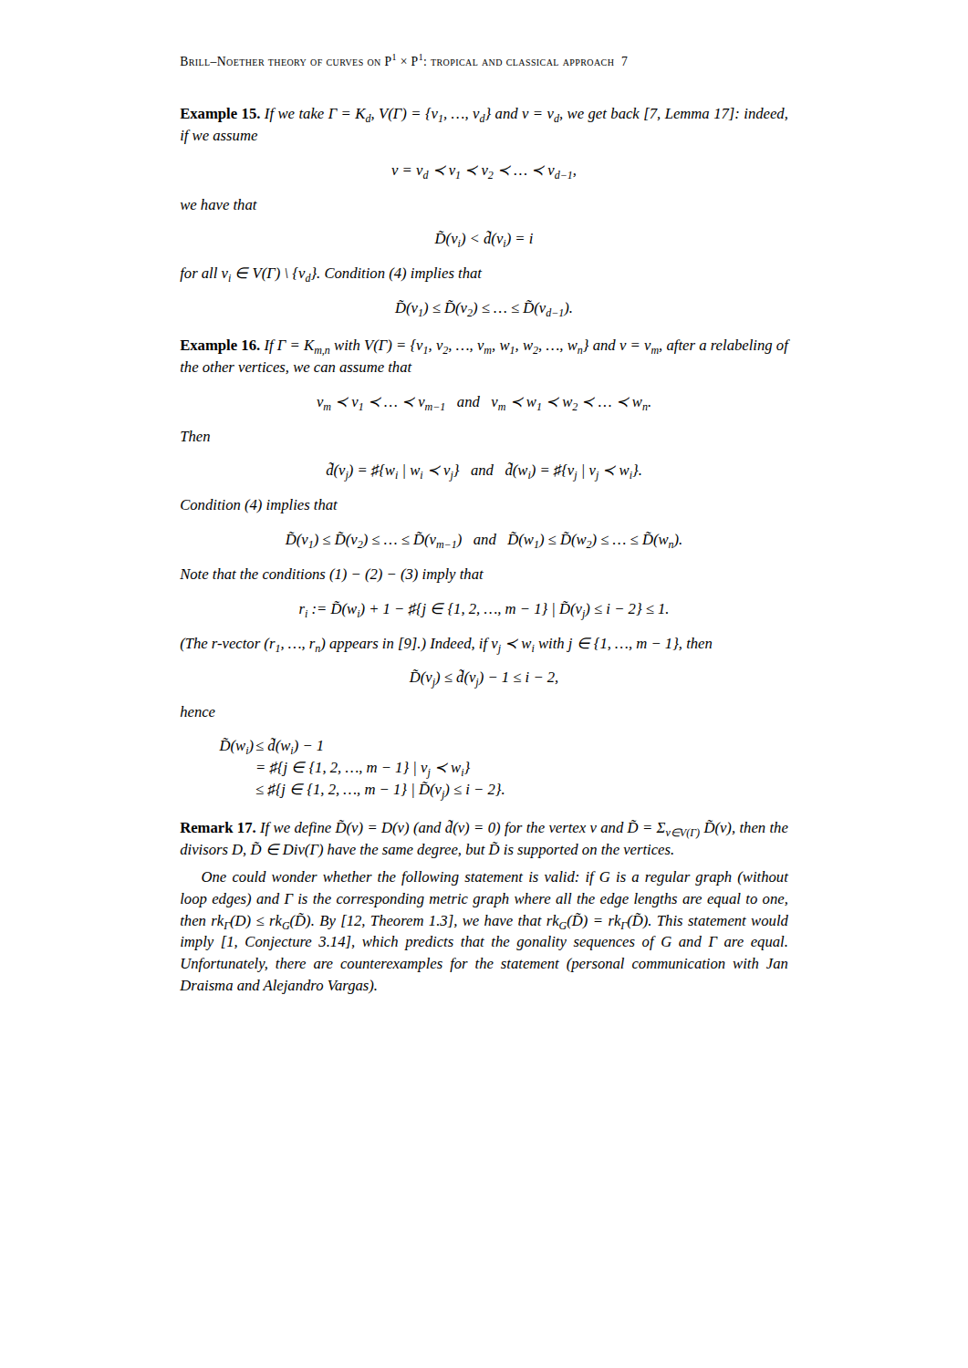Brill–Noether theory of curves on P1 × P1: tropical and classical approach 7
Example 15. If we take Γ = Kd, V(Γ) = {v1, …, vd} and v = vd, we get back [7, Lemma 17]: indeed, if we assume
v = vd ≺ v1 ≺ v2 ≺ … ≺ vd−1,
we have that
D̃(vi) < d̃(vi) = i
for all vi ∈ V(Γ) \ {vd}. Condition (4) implies that
D̃(v1) ≤ D̃(v2) ≤ … ≤ D̃(vd−1).
Example 16. If Γ = Km,n with V(Γ) = {v1, v2, …, vm, w1, w2, …, wn} and v = vm, after a relabeling of the other vertices, we can assume that
vm ≺ v1 ≺ … ≺ vm−1 and vm ≺ w1 ≺ w2 ≺ … ≺ wn.
Then
d̃(vj) = ♯{wi | wi ≺ vj} and d̃(wi) = ♯{vj | vj ≺ wi}.
Condition (4) implies that
D̃(v1) ≤ D̃(v2) ≤ … ≤ D̃(vm−1) and D̃(w1) ≤ D̃(w2) ≤ … ≤ D̃(wn).
Note that the conditions (1) − (2) − (3) imply that
ri := D̃(wi) + 1 − ♯{j ∈ {1, 2, …, m − 1} | D̃(vj) ≤ i − 2} ≤ 1.
(The r-vector (r1, …, rn) appears in [9].) Indeed, if vj ≺ wi with j ∈ {1, …, m − 1}, then
D̃(vj) ≤ d̃(vj) − 1 ≤ i − 2,
hence
D̃(wi)
≤ d̃(wi) − 1
= ♯{j ∈ {1, 2, …, m − 1} | vj ≺ wi}
≤ ♯{j ∈ {1, 2, …, m − 1} | D̃(vj) ≤ i − 2}.
Remark 17. If we define D̃(v) = D(v) (and d̃(v) = 0) for the vertex v and D̃ = Σv∈V(Γ) D̃(v), then the divisors D, D̃ ∈ Div(Γ) have the same degree, but D̃ is supported on the vertices.
One could wonder whether the following statement is valid: if G is a regular graph (without loop edges) and Γ is the corresponding metric graph where all the edge lengths are equal to one, then rkΓ(D) ≤ rkG(D̃). By [12, Theorem 1.3], we have that rkG(D̃) = rkΓ(D̃). This statement would imply [1, Conjecture 3.14], which predicts that the gonality sequences of G and Γ are equal. Unfortunately, there are counterexamples for the statement (personal communication with Jan Draisma and Alejandro Vargas).